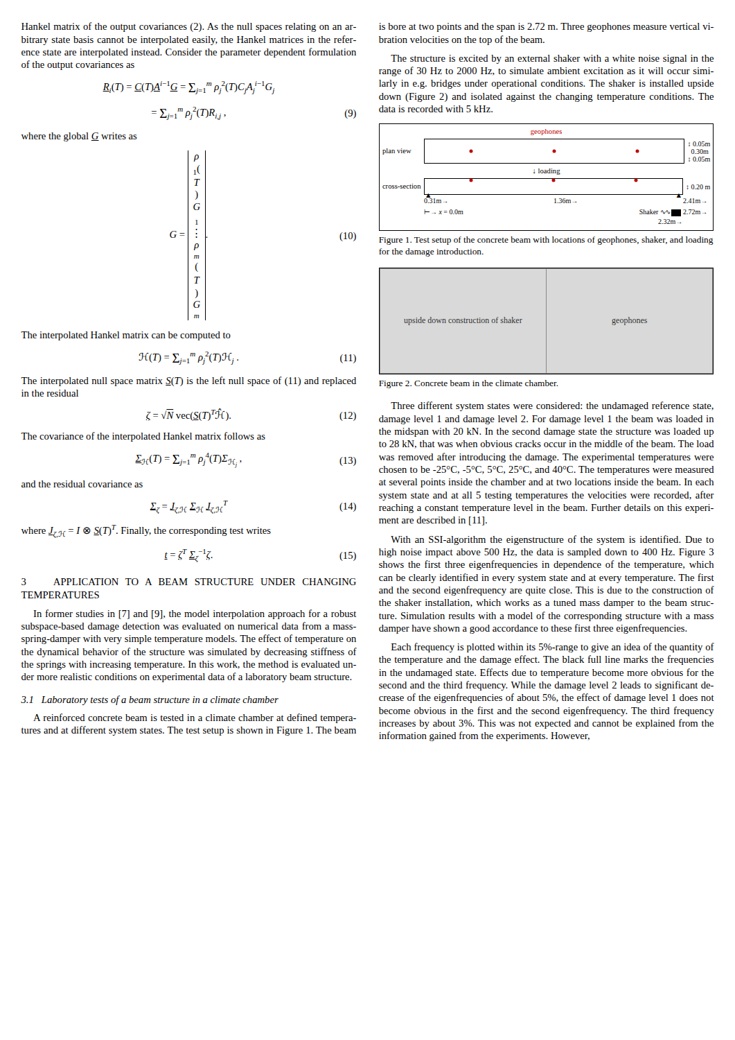Hankel matrix of the output covariances (2). As the null spaces relating on an arbitrary state basis cannot be interpolated easily, the Hankel matrices in the reference state are interpolated instead. Consider the parameter dependent formulation of the output covariances as
Ri(T) = C(T)Ai−1G = Σj=1m ρj2(T)CjAji−1Gj
= Σj=1m ρj2(T)Ri,j , (9)
where the global G writes as
G = ρ1(T)G1 ⋮ ρm(T)Gm . (10)
The interpolated Hankel matrix can be computed to
ℋ(T) = Σj=1m ρj2(T)ℋj . (11)
The interpolated null space matrix S(T) is the left null space of (11) and replaced in the residual
ζ = √N vec(S(T)Tℋ̂). (12)
The covariance of the interpolated Hankel matrix follows as
Σℋ(T) = Σj=1m ρj4(T)Σℋj , (13)
and the residual covariance as
Σζ = Jζ,ℋ Σℋ Jζ,ℋT (14)
where Jζ,ℋ = I ⊗ S(T)T. Finally, the corresponding test writes
t = ζT Σζ−1ζ. (15)
3 Application to a beam structure under changing temperatures
In former studies in [7] and [9], the model interpolation approach for a robust subspace-based damage detection was evaluated on numerical data from a mass-spring-damper with very simple temperature models. The effect of temperature on the dynamical behavior of the structure was simulated by decreasing stiffness of the springs with increasing temperature. In this work, the method is evaluated under more realistic conditions on experimental data of a laboratory beam structure.
3.1 Laboratory tests of a beam structure in a climate chamber
A reinforced concrete beam is tested in a climate chamber at defined temperatures and at different system states. The test setup is shown in Figure 1. The beam is bore at two points and the span is 2.72 m. Three geophones measure vertical vibration velocities on the top of the beam.
The structure is excited by an external shaker with a white noise signal in the range of 30 Hz to 2000 Hz, to simulate ambient excitation as it will occur similarly in e.g. bridges under operational conditions. The shaker is installed upside down (Figure 2) and isolated against the changing temperature conditions. The data is recorded with 5 kHz.
geophones
plan view
↕ 0.05m
0.30m
↕ 0.05m
↓ loading
cross-section
▲ ▲
↕ 0.20 m
0.31m→1.36m→2.41m→
⊢→ x = 0.0m Shaker ∿∿ 2.72m→
2.32m→
Figure 1. Test setup of the concrete beam with locations of geophones, shaker, and loading for the damage introduction.
upside down construction of shaker geophones
Figure 2. Concrete beam in the climate chamber.
Three different system states were considered: the undamaged reference state, damage level 1 and damage level 2. For damage level 1 the beam was loaded in the midspan with 20 kN. In the second damage state the structure was loaded up to 28 kN, that was when obvious cracks occur in the middle of the beam. The load was removed after introducing the damage. The experimental temperatures were chosen to be -25°C, -5°C, 5°C, 25°C, and 40°C. The temperatures were measured at several points inside the chamber and at two locations inside the beam. In each system state and at all 5 testing temperatures the velocities were recorded, after reaching a constant temperature level in the beam. Further details on this experiment are described in [11].
With an SSI-algorithm the eigenstructure of the system is identified. Due to high noise impact above 500 Hz, the data is sampled down to 400 Hz. Figure 3 shows the first three eigenfrequencies in dependence of the temperature, which can be clearly identified in every system state and at every temperature. The first and the second eigenfrequency are quite close. This is due to the construction of the shaker installation, which works as a tuned mass damper to the beam structure. Simulation results with a model of the corresponding structure with a mass damper have shown a good accordance to these first three eigenfrequencies.
Each frequency is plotted within its 5%-range to give an idea of the quantity of the temperature and the damage effect. The black full line marks the frequencies in the undamaged state. Effects due to temperature become more obvious for the second and the third frequency. While the damage level 2 leads to significant decrease of the eigenfrequencies of about 5%, the effect of damage level 1 does not become obvious in the first and the second eigenfrequency. The third frequency increases by about 3%. This was not expected and cannot be explained from the information gained from the experiments. However,